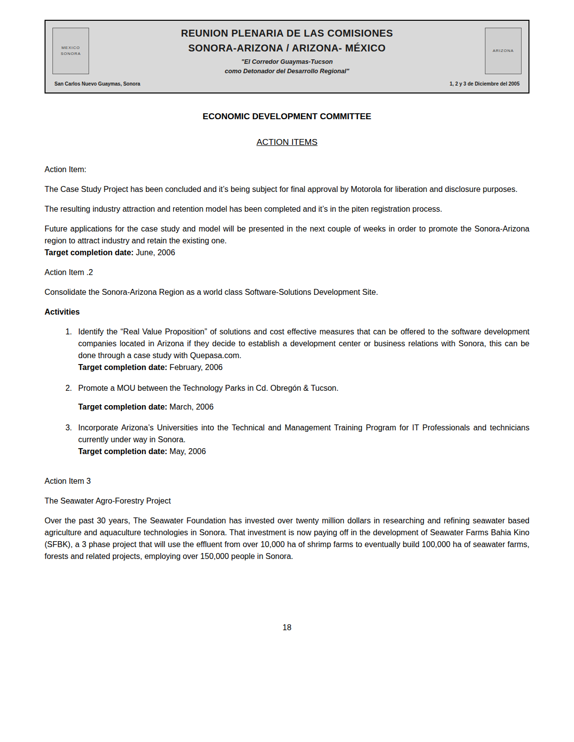MEXICO
SONORA
REUNION PLENARIA DE LAS COMISIONES
SONORA-ARIZONA / ARIZONA- MÉXICO
"El Corredor Guaymas-Tucson
como Detonador del Desarrollo Regional"
ARIZONA
San Carlos Nuevo Guaymas, Sonora 1, 2 y 3 de Diciembre del 2005
ECONOMIC DEVELOPMENT COMMITTEE
ACTION ITEMS
Action Item:
The Case Study Project has been concluded and it’s being subject for final approval by Motorola for liberation and disclosure purposes.
The resulting industry attraction and retention model has been completed and it’s in the piten registration process.
Future applications for the case study and model will be presented in the next couple of weeks in order to promote the Sonora-Arizona region to attract industry and retain the existing one.
Target completion date: June, 2006
Action Item .2
Consolidate the Sonora-Arizona Region as a world class Software-Solutions Development Site.
Activities
Identify the “Real Value Proposition” of solutions and cost effective measures that can be offered to the software development companies located in Arizona if they decide to establish a development center or business relations with Sonora, this can be done through a case study with Quepasa.com.
Target completion date: February, 2006
Promote a MOU between the Technology Parks in Cd. Obregón & Tucson.
Target completion date: March, 2006
Incorporate Arizona’s Universities into the Technical and Management Training Program for IT Professionals and technicians currently under way in Sonora.
Target completion date: May, 2006
Action Item 3
The Seawater Agro-Forestry Project
Over the past 30 years, The Seawater Foundation has invested over twenty million dollars in researching and refining seawater based agriculture and aquaculture technologies in Sonora. That investment is now paying off in the development of Seawater Farms Bahia Kino (SFBK), a 3 phase project that will use the effluent from over 10,000 ha of shrimp farms to eventually build 100,000 ha of seawater farms, forests and related projects, employing over 150,000 people in Sonora.
18